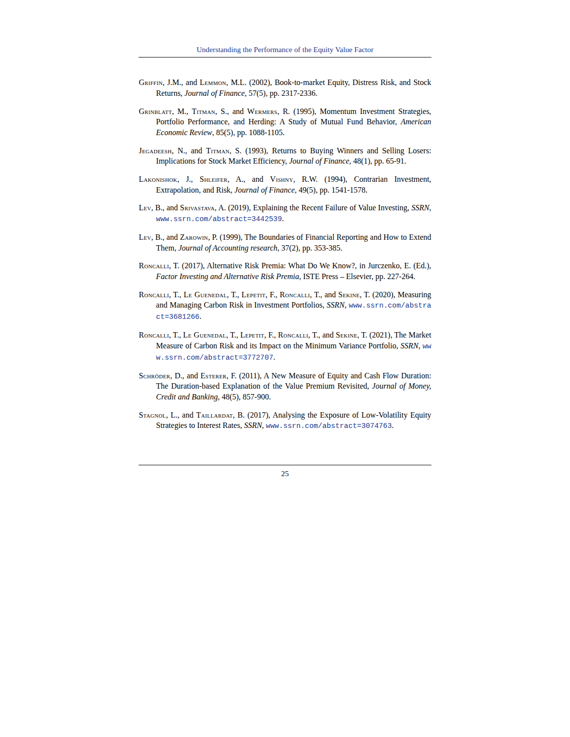Understanding the Performance of the Equity Value Factor
Griffin, J.M., and Lemmon, M.L. (2002), Book-to-market Equity, Distress Risk, and Stock Returns, Journal of Finance, 57(5), pp. 2317-2336.
Grinblatt, M., Titman, S., and Wermers, R. (1995), Momentum Investment Strategies, Portfolio Performance, and Herding: A Study of Mutual Fund Behavior, American Economic Review, 85(5), pp. 1088-1105.
Jegadeesh, N., and Titman, S. (1993), Returns to Buying Winners and Selling Losers: Implications for Stock Market Efficiency, Journal of Finance, 48(1), pp. 65-91.
Lakonishok, J., Shleifer, A., and Vishny, R.W. (1994), Contrarian Investment, Extrapolation, and Risk, Journal of Finance, 49(5), pp. 1541-1578.
Lev, B., and Srivastava, A. (2019), Explaining the Recent Failure of Value Investing, SSRN, www.ssrn.com/abstract=3442539.
Lev, B., and Zarowin, P. (1999), The Boundaries of Financial Reporting and How to Extend Them, Journal of Accounting research, 37(2), pp. 353-385.
Roncalli, T. (2017), Alternative Risk Premia: What Do We Know?, in Jurczenko, E. (Ed.), Factor Investing and Alternative Risk Premia, ISTE Press – Elsevier, pp. 227-264.
Roncalli, T., Le Guenedal, T., Lepetit, F., Roncalli, T., and Sekine, T. (2020), Measuring and Managing Carbon Risk in Investment Portfolios, SSRN, www.ssrn.com/abstract=3681266.
Roncalli, T., Le Guenedal, T., Lepetit, F., Roncalli, T., and Sekine, T. (2021), The Market Measure of Carbon Risk and its Impact on the Minimum Variance Portfolio, SSRN, www.ssrn.com/abstract=3772707.
Schröder, D., and Esterer, F. (2011), A New Measure of Equity and Cash Flow Duration: The Duration-based Explanation of the Value Premium Revisited, Journal of Money, Credit and Banking, 48(5), 857-900.
Stagnol, L., and Taillardat, B. (2017), Analysing the Exposure of Low-Volatility Equity Strategies to Interest Rates, SSRN, www.ssrn.com/abstract=3074763.
25